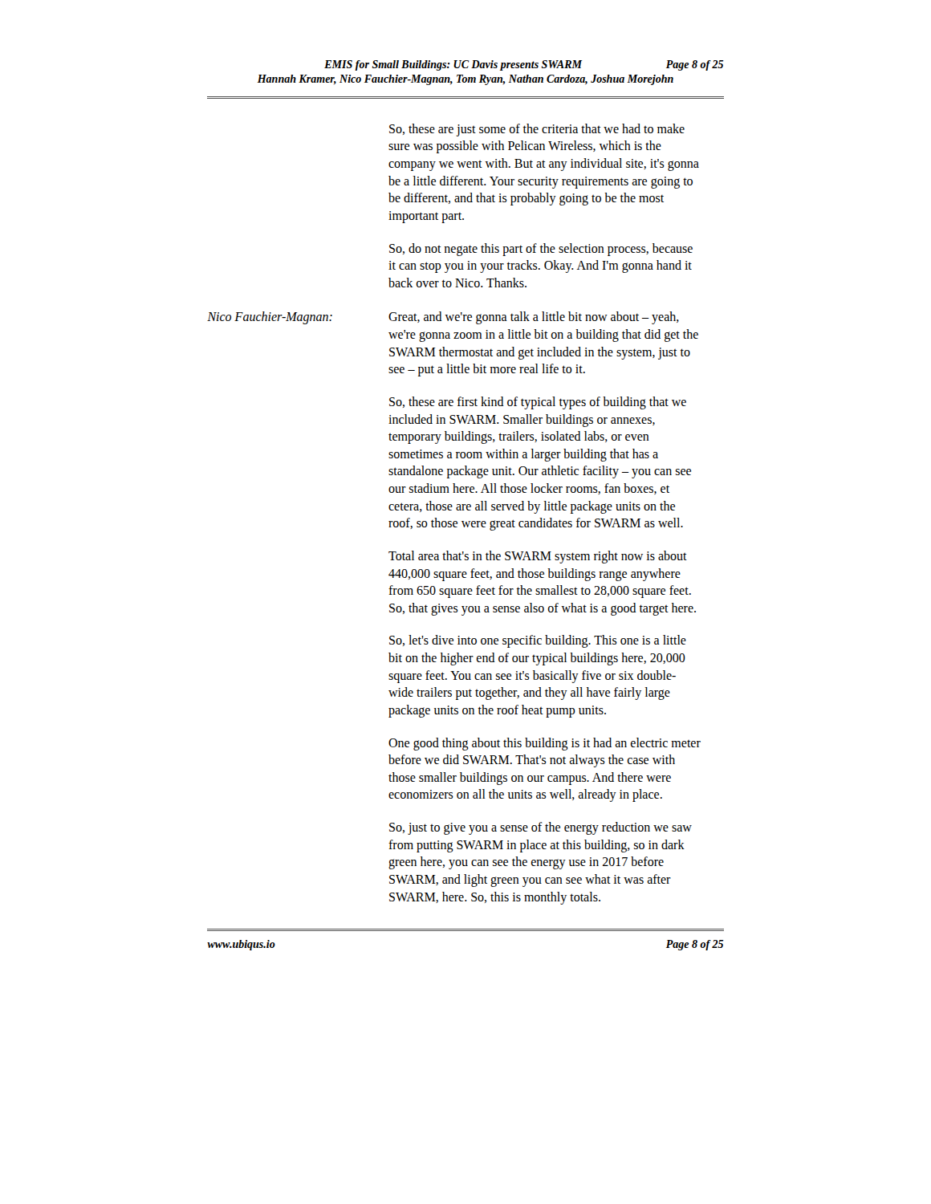EMIS for Small Buildings: UC Davis presents SWARM Page 8 of 25 Hannah Kramer, Nico Fauchier-Magnan, Tom Ryan, Nathan Cardoza, Joshua Morejohn
So, these are just some of the criteria that we had to make sure was possible with Pelican Wireless, which is the company we went with. But at any individual site, it's gonna be a little different. Your security requirements are going to be different, and that is probably going to be the most important part.
So, do not negate this part of the selection process, because it can stop you in your tracks. Okay. And I'm gonna hand it back over to Nico. Thanks.
Nico Fauchier-Magnan:
Great, and we're gonna talk a little bit now about – yeah, we're gonna zoom in a little bit on a building that did get the SWARM thermostat and get included in the system, just to see – put a little bit more real life to it.
So, these are first kind of typical types of building that we included in SWARM. Smaller buildings or annexes, temporary buildings, trailers, isolated labs, or even sometimes a room within a larger building that has a standalone package unit. Our athletic facility – you can see our stadium here. All those locker rooms, fan boxes, et cetera, those are all served by little package units on the roof, so those were great candidates for SWARM as well.
Total area that's in the SWARM system right now is about 440,000 square feet, and those buildings range anywhere from 650 square feet for the smallest to 28,000 square feet. So, that gives you a sense also of what is a good target here.
So, let's dive into one specific building. This one is a little bit on the higher end of our typical buildings here, 20,000 square feet. You can see it's basically five or six double-wide trailers put together, and they all have fairly large package units on the roof heat pump units.
One good thing about this building is it had an electric meter before we did SWARM. That's not always the case with those smaller buildings on our campus. And there were economizers on all the units as well, already in place.
So, just to give you a sense of the energy reduction we saw from putting SWARM in place at this building, so in dark green here, you can see the energy use in 2017 before SWARM, and light green you can see what it was after SWARM, here. So, this is monthly totals.
www.ubiqus.io Page 8 of 25